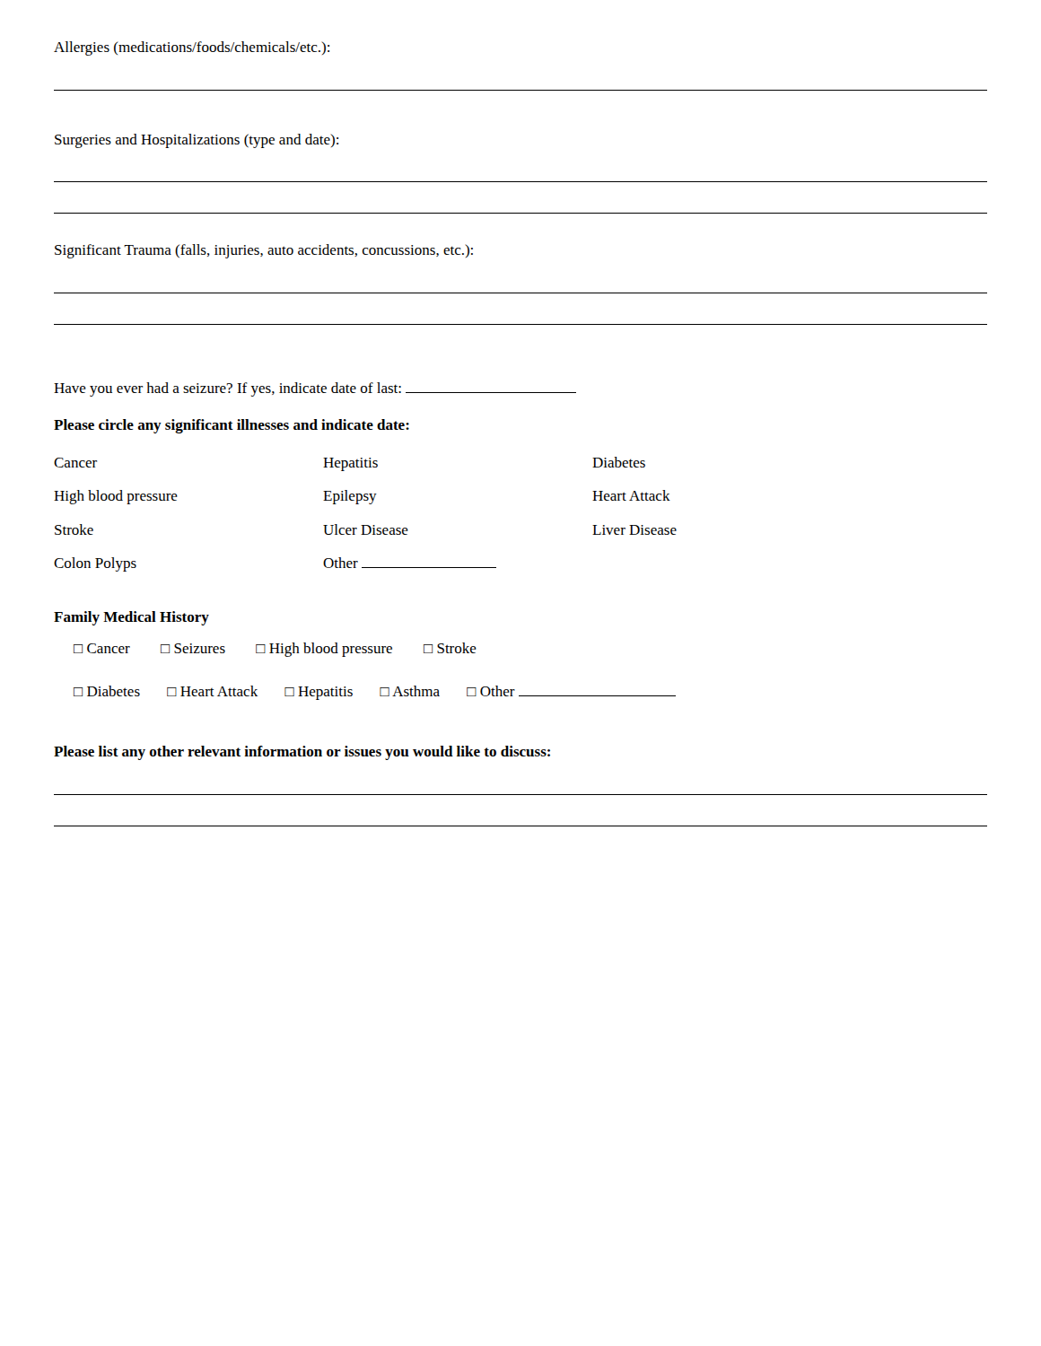Allergies (medications/foods/chemicals/etc.):
Surgeries and Hospitalizations (type and date):
Significant Trauma (falls, injuries, auto accidents, concussions, etc.):
Have you ever had a seizure? If yes, indicate date of last:
Please circle any significant illnesses and indicate date:
| Cancer | Hepatitis | Diabetes |
| High blood pressure | Epilepsy | Heart Attack |
| Stroke | Ulcer Disease | Liver Disease |
| Colon Polyps | Other | |
Family Medical History
□ Cancer □ Seizures □ High blood pressure □ Stroke
□ Diabetes □ Heart Attack □ Hepatitis □ Asthma □ Other
Please list any other relevant information or issues you would like to discuss: